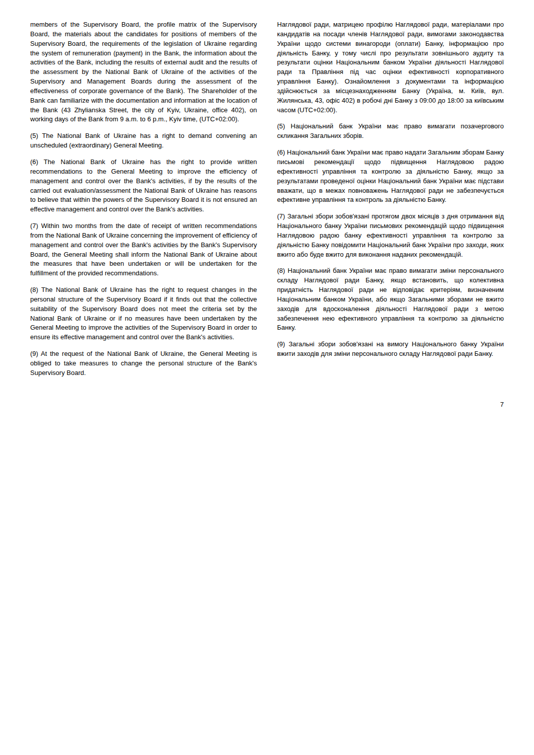members of the Supervisory Board, the profile matrix of the Supervisory Board, the materials about the candidates for positions of members of the Supervisory Board, the requirements of the legislation of Ukraine regarding the system of remuneration (payment) in the Bank, the information about the activities of the Bank, including the results of external audit and the results of the assessment by the National Bank of Ukraine of the activities of the Supervisory and Management Boards during the assessment of the effectiveness of corporate governance of the Bank). The Shareholder of the Bank can familiarize with the documentation and information at the location of the Bank (43 Zhylianska Street, the city of Kyiv, Ukraine, office 402), on working days of the Bank from 9 a.m. to 6 p.m., Kyiv time, (UTC+02:00).
(5) The National Bank of Ukraine has a right to demand convening an unscheduled (extraordinary) General Meeting.
(6) The National Bank of Ukraine has the right to provide written recommendations to the General Meeting to improve the efficiency of management and control over the Bank's activities, if by the results of the carried out evaluation/assessment the National Bank of Ukraine has reasons to believe that within the powers of the Supervisory Board it is not ensured an effective management and control over the Bank's activities.
(7) Within two months from the date of receipt of written recommendations from the National Bank of Ukraine concerning the improvement of efficiency of management and control over the Bank's activities by the Bank's Supervisory Board, the General Meeting shall inform the National Bank of Ukraine about the measures that have been undertaken or will be undertaken for the fulfillment of the provided recommendations.
(8) The National Bank of Ukraine has the right to request changes in the personal structure of the Supervisory Board if it finds out that the collective suitability of the Supervisory Board does not meet the criteria set by the National Bank of Ukraine or if no measures have been undertaken by the General Meeting to improve the activities of the Supervisory Board in order to ensure its effective management and control over the Bank's activities.
(9) At the request of the National Bank of Ukraine, the General Meeting is obliged to take measures to change the personal structure of the Bank's Supervisory Board.
Наглядової ради, матрицею профілю Наглядової ради, матеріалами про кандидатів на посади членів Наглядової ради, вимогами законодавства України щодо системи винагороди (оплати) Банку, інформацією про діяльність Банку, у тому числі про результати зовнішнього аудиту та результати оцінки Національним банком України діяльності Наглядової ради та Правління під час оцінки ефективності корпоративного управління Банку). Ознайомлення з документами та інформацією здійснюється за місцезнаходженням Банку (Україна, м. Київ, вул. Жилянська, 43, офіс 402) в робочі дні Банку з 09:00 до 18:00 за київським часом (UTC+02:00).
(5) Національний банк України має право вимагати позачергового скликання Загальних зборів.
(6) Національний банк України має право надати Загальним зборам Банку письмові рекомендації щодо підвищення Наглядовою радою ефективності управління та контролю за діяльністю Банку, якщо за результатами проведеної оцінки Національний банк України має підстави вважати, що в межах повноважень Наглядової ради не забезпечується ефективне управління та контроль за діяльністю Банку.
(7) Загальні збори зобов'язані протягом двох місяців з дня отримання від Національного банку України письмових рекомендацій щодо підвищення Наглядовою радою банку ефективності управління та контролю за діяльністю Банку повідомити Національний банк України про заходи, яких вжито або буде вжито для виконання наданих рекомендацій.
(8) Національний банк України має право вимагати зміни персонального складу Наглядової ради Банку, якщо встановить, що колективна придатність Наглядової ради не відповідає критеріям, визначеним Національним банком України, або якщо Загальними зборами не вжито заходів для вдосконалення діяльності Наглядової ради з метою забезпечення нею ефективного управління та контролю за діяльністю Банку.
(9) Загальні збори зобов'язані на вимогу Національного банку України вжити заходів для зміни персонального складу Наглядової ради Банку.
7